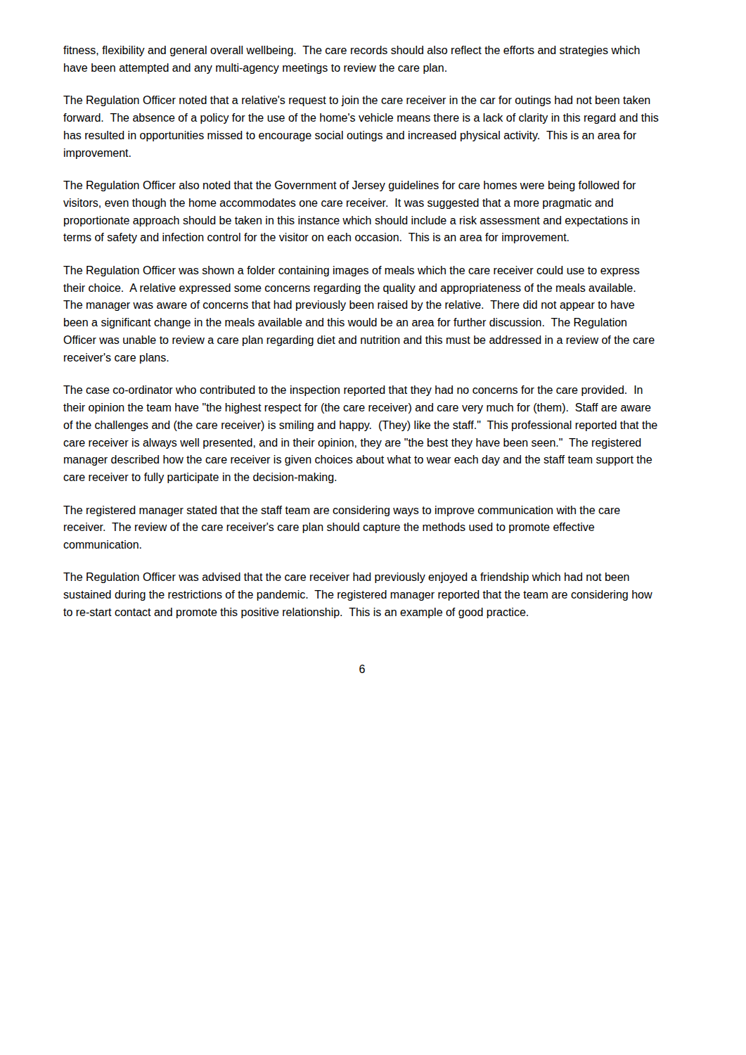fitness, flexibility and general overall wellbeing. The care records should also reflect the efforts and strategies which have been attempted and any multi-agency meetings to review the care plan.
The Regulation Officer noted that a relative's request to join the care receiver in the car for outings had not been taken forward. The absence of a policy for the use of the home's vehicle means there is a lack of clarity in this regard and this has resulted in opportunities missed to encourage social outings and increased physical activity. This is an area for improvement.
The Regulation Officer also noted that the Government of Jersey guidelines for care homes were being followed for visitors, even though the home accommodates one care receiver. It was suggested that a more pragmatic and proportionate approach should be taken in this instance which should include a risk assessment and expectations in terms of safety and infection control for the visitor on each occasion. This is an area for improvement.
The Regulation Officer was shown a folder containing images of meals which the care receiver could use to express their choice. A relative expressed some concerns regarding the quality and appropriateness of the meals available. The manager was aware of concerns that had previously been raised by the relative. There did not appear to have been a significant change in the meals available and this would be an area for further discussion. The Regulation Officer was unable to review a care plan regarding diet and nutrition and this must be addressed in a review of the care receiver's care plans.
The case co-ordinator who contributed to the inspection reported that they had no concerns for the care provided. In their opinion the team have "the highest respect for (the care receiver) and care very much for (them). Staff are aware of the challenges and (the care receiver) is smiling and happy. (They) like the staff." This professional reported that the care receiver is always well presented, and in their opinion, they are "the best they have been seen." The registered manager described how the care receiver is given choices about what to wear each day and the staff team support the care receiver to fully participate in the decision-making.
The registered manager stated that the staff team are considering ways to improve communication with the care receiver. The review of the care receiver's care plan should capture the methods used to promote effective communication.
The Regulation Officer was advised that the care receiver had previously enjoyed a friendship which had not been sustained during the restrictions of the pandemic. The registered manager reported that the team are considering how to re-start contact and promote this positive relationship. This is an example of good practice.
6